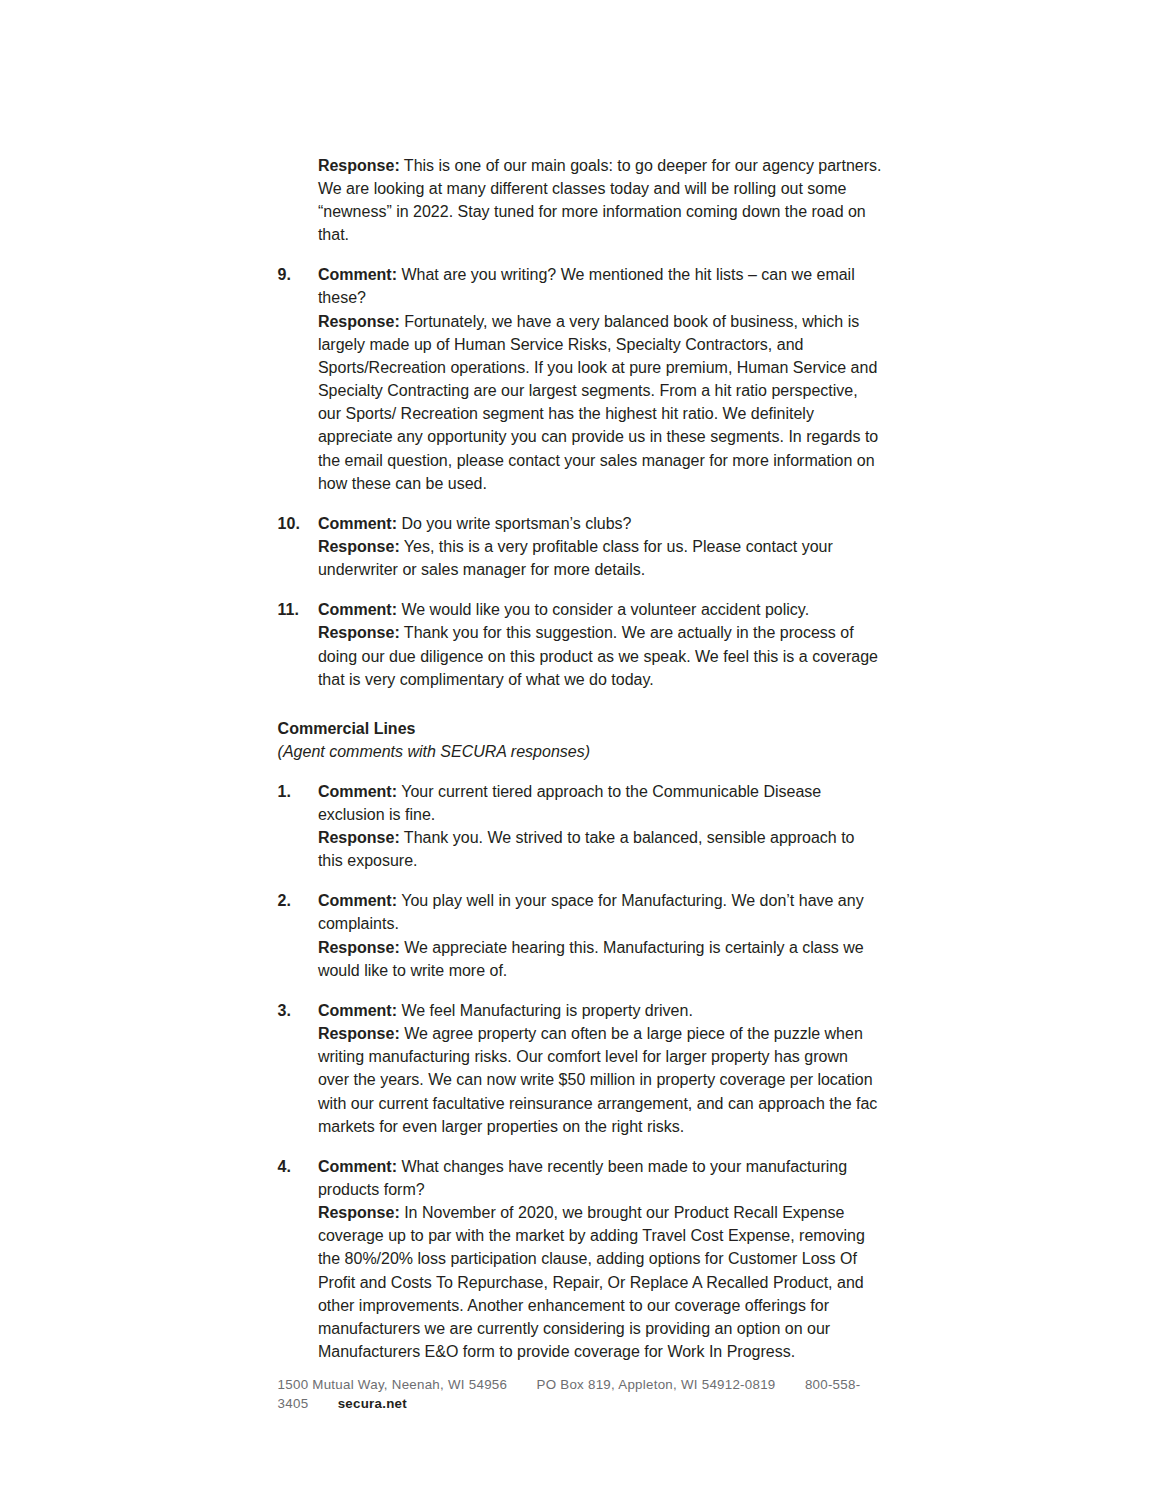Response: This is one of our main goals: to go deeper for our agency partners. We are looking at many different classes today and will be rolling out some “newness” in 2022. Stay tuned for more information coming down the road on that.
9. Comment: What are you writing? We mentioned the hit lists – can we email these?
Response: Fortunately, we have a very balanced book of business, which is largely made up of Human Service Risks, Specialty Contractors, and Sports/Recreation operations. If you look at pure premium, Human Service and Specialty Contracting are our largest segments. From a hit ratio perspective, our Sports/ Recreation segment has the highest hit ratio. We definitely appreciate any opportunity you can provide us in these segments. In regards to the email question, please contact your sales manager for more information on how these can be used.
10. Comment: Do you write sportsman’s clubs?
Response: Yes, this is a very profitable class for us. Please contact your underwriter or sales manager for more details.
11. Comment: We would like you to consider a volunteer accident policy.
Response: Thank you for this suggestion. We are actually in the process of doing our due diligence on this product as we speak. We feel this is a coverage that is very complimentary of what we do today.
Commercial Lines
(Agent comments with SECURA responses)
1. Comment: Your current tiered approach to the Communicable Disease exclusion is fine.
Response: Thank you. We strived to take a balanced, sensible approach to this exposure.
2. Comment: You play well in your space for Manufacturing. We don’t have any complaints.
Response: We appreciate hearing this. Manufacturing is certainly a class we would like to write more of.
3. Comment: We feel Manufacturing is property driven.
Response: We agree property can often be a large piece of the puzzle when writing manufacturing risks. Our comfort level for larger property has grown over the years. We can now write $50 million in property coverage per location with our current facultative reinsurance arrangement, and can approach the fac markets for even larger properties on the right risks.
4. Comment: What changes have recently been made to your manufacturing products form?
Response: In November of 2020, we brought our Product Recall Expense coverage up to par with the market by adding Travel Cost Expense, removing the 80%/20% loss participation clause, adding options for Customer Loss Of Profit and Costs To Repurchase, Repair, Or Replace A Recalled Product, and other improvements. Another enhancement to our coverage offerings for manufacturers we are currently considering is providing an option on our Manufacturers E&O form to provide coverage for Work In Progress.
1500 Mutual Way, Neenah, WI 54956 PO Box 819, Appleton, WI 54912-0819 800-558-3405 secura.net